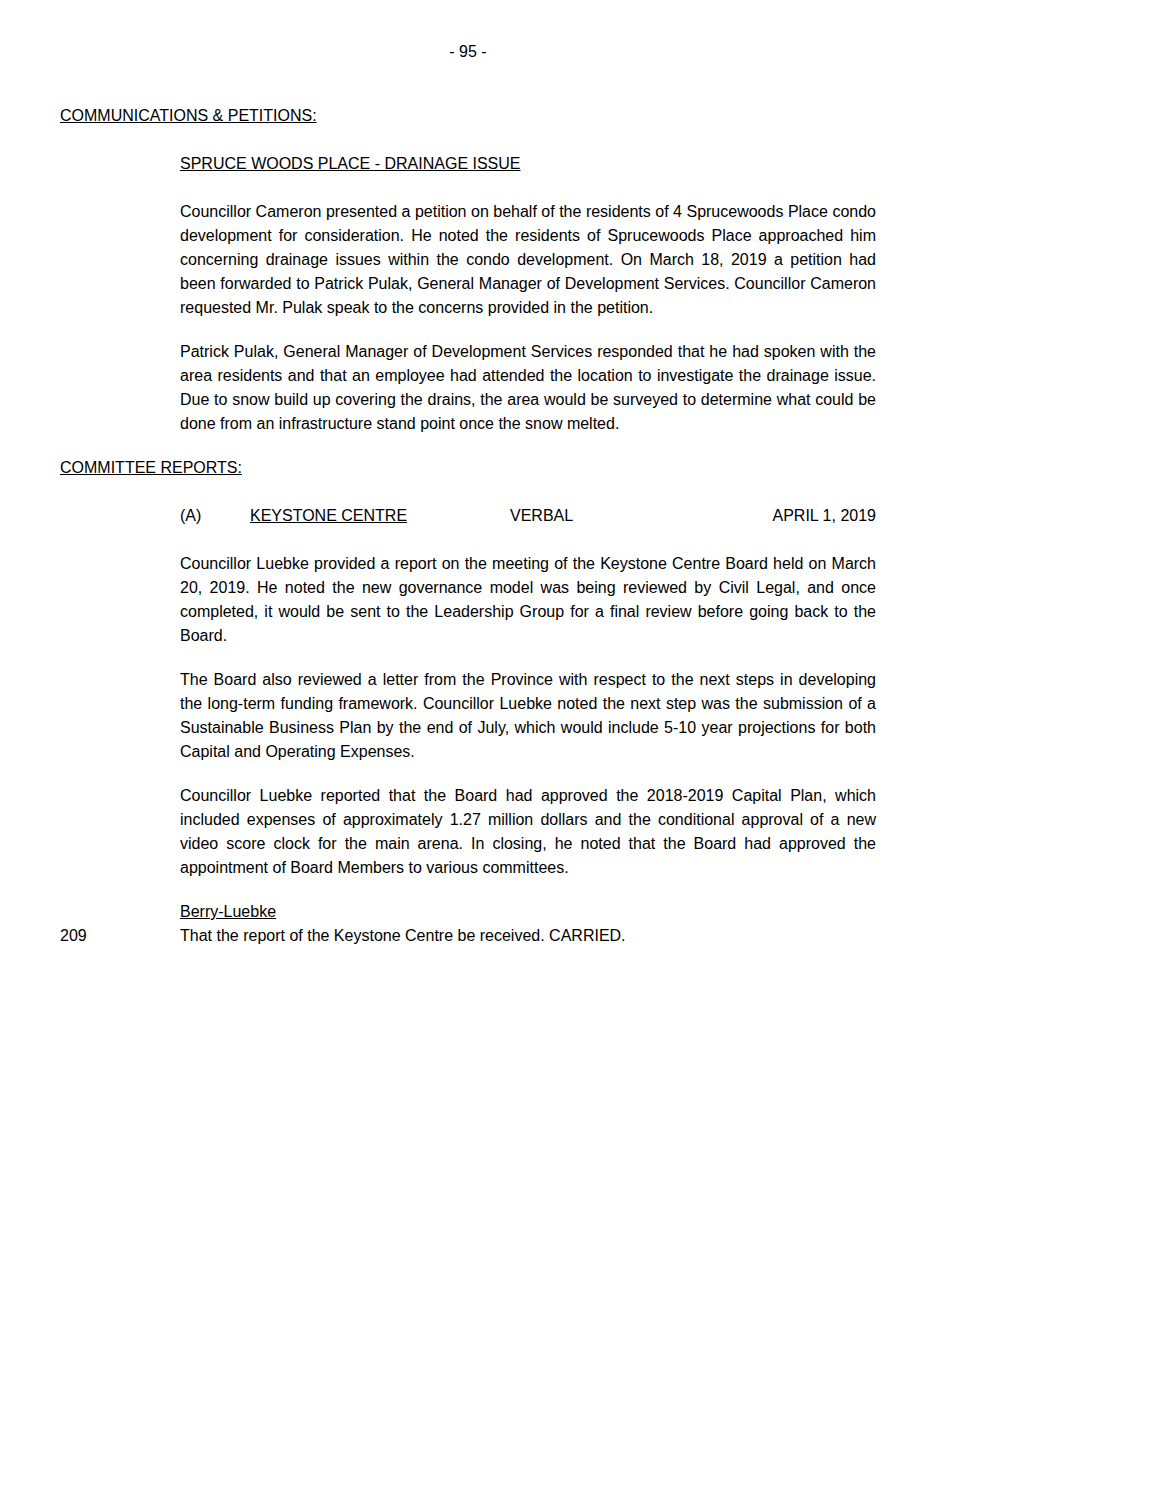- 95 -
COMMUNICATIONS & PETITIONS:
SPRUCE WOODS PLACE - DRAINAGE ISSUE
Councillor Cameron presented a petition on behalf of the residents of 4 Sprucewoods Place condo development for consideration. He noted the residents of Sprucewoods Place approached him concerning drainage issues within the condo development. On March 18, 2019 a petition had been forwarded to Patrick Pulak, General Manager of Development Services. Councillor Cameron requested Mr. Pulak speak to the concerns provided in the petition.
Patrick Pulak, General Manager of Development Services responded that he had spoken with the area residents and that an employee had attended the location to investigate the drainage issue. Due to snow build up covering the drains, the area would be surveyed to determine what could be done from an infrastructure stand point once the snow melted.
COMMITTEE REPORTS:
(A) KEYSTONE CENTRE VERBAL APRIL 1, 2019
Councillor Luebke provided a report on the meeting of the Keystone Centre Board held on March 20, 2019. He noted the new governance model was being reviewed by Civil Legal, and once completed, it would be sent to the Leadership Group for a final review before going back to the Board.
The Board also reviewed a letter from the Province with respect to the next steps in developing the long-term funding framework. Councillor Luebke noted the next step was the submission of a Sustainable Business Plan by the end of July, which would include 5-10 year projections for both Capital and Operating Expenses.
Councillor Luebke reported that the Board had approved the 2018-2019 Capital Plan, which included expenses of approximately 1.27 million dollars and the conditional approval of a new video score clock for the main arena. In closing, he noted that the Board had approved the appointment of Board Members to various committees.
Berry-Luebke
209 That the report of the Keystone Centre be received. CARRIED.